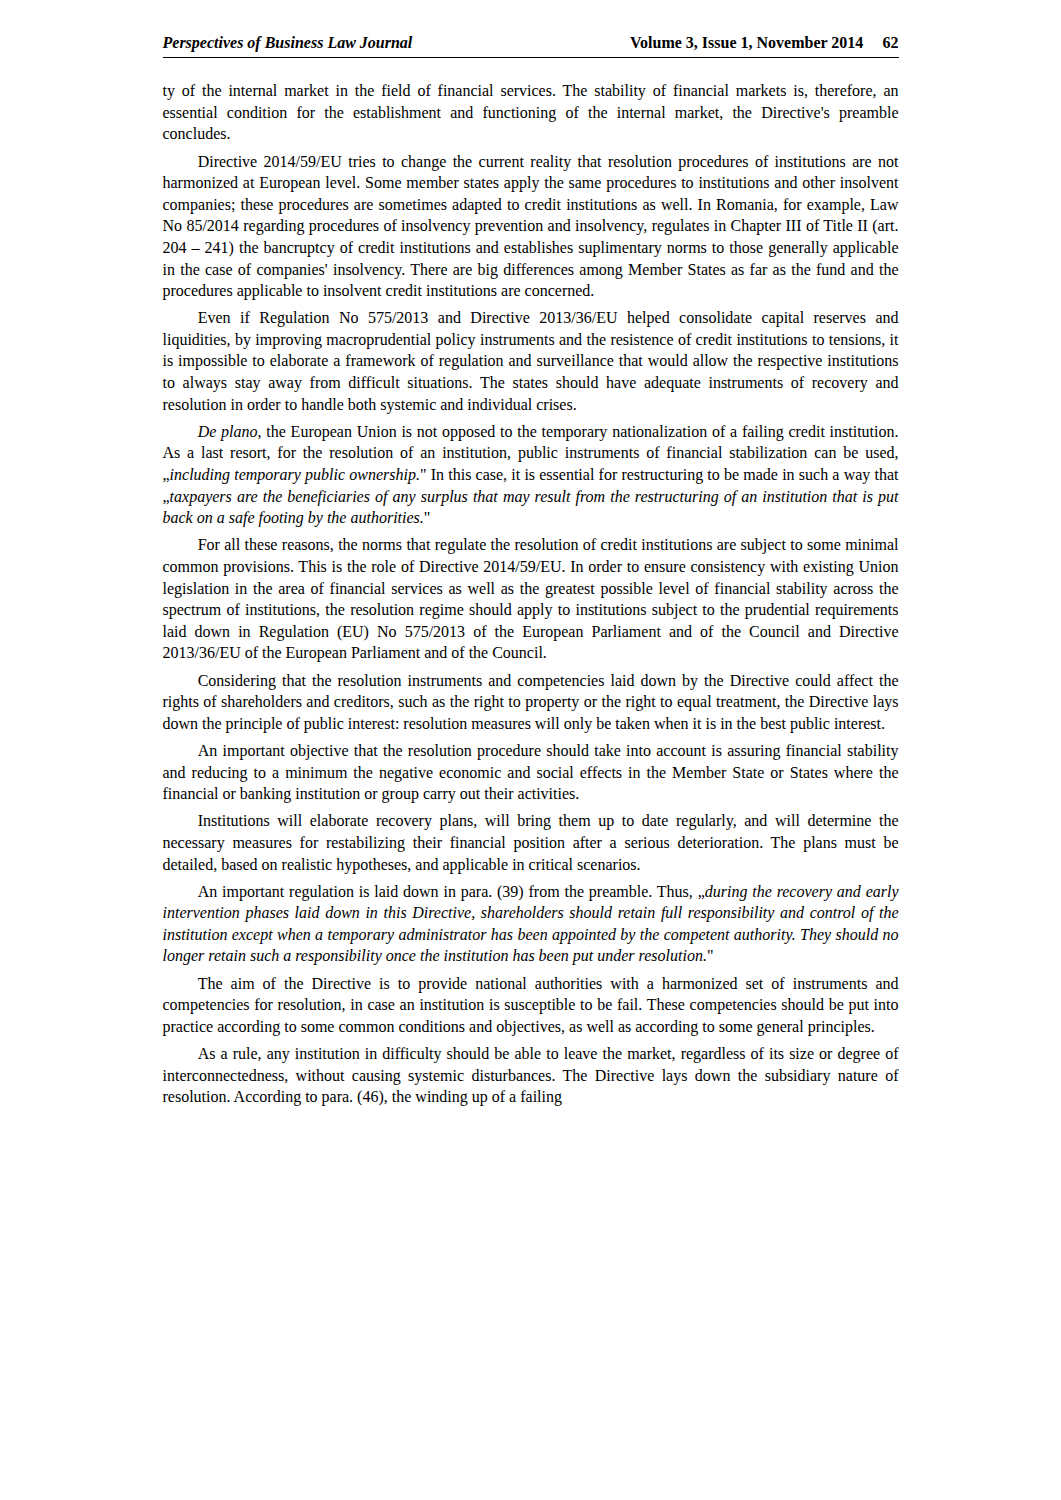Perspectives of Business Law Journal Volume 3, Issue 1, November 201462
ty of the internal market in the field of financial services. The stability of financial markets is, therefore, an essential condition for the establishment and functioning of the internal market, the Directive's preamble concludes.
Directive 2014/59/EU tries to change the current reality that resolution procedures of institutions are not harmonized at European level. Some member states apply the same procedures to institutions and other insolvent companies; these procedures are sometimes adapted to credit institutions as well. In Romania, for example, Law No 85/2014 regarding procedures of insolvency prevention and insolvency, regulates in Chapter III of Title II (art. 204 – 241) the bancruptcy of credit institutions and establishes suplimentary norms to those generally applicable in the case of companies' insolvency. There are big differences among Member States as far as the fund and the procedures applicable to insolvent credit institutions are concerned.
Even if Regulation No 575/2013 and Directive 2013/36/EU helped consolidate capital reserves and liquidities, by improving macroprudential policy instruments and the resistence of credit institutions to tensions, it is impossible to elaborate a framework of regulation and surveillance that would allow the respective institutions to always stay away from difficult situations. The states should have adequate instruments of recovery and resolution in order to handle both systemic and individual crises.
De plano, the European Union is not opposed to the temporary nationalization of a failing credit institution. As a last resort, for the resolution of an institution, public instruments of financial stabilization can be used, „including temporary public ownership." In this case, it is essential for restructuring to be made in such a way that „taxpayers are the beneficiaries of any surplus that may result from the restructuring of an institution that is put back on a safe footing by the authorities."
For all these reasons, the norms that regulate the resolution of credit institutions are subject to some minimal common provisions. This is the role of Directive 2014/59/EU. In order to ensure consistency with existing Union legislation in the area of financial services as well as the greatest possible level of financial stability across the spectrum of institutions, the resolution regime should apply to institutions subject to the prudential requirements laid down in Regulation (EU) No 575/2013 of the European Parliament and of the Council and Directive 2013/36/EU of the European Parliament and of the Council.
Considering that the resolution instruments and competencies laid down by the Directive could affect the rights of shareholders and creditors, such as the right to property or the right to equal treatment, the Directive lays down the principle of public interest: resolution measures will only be taken when it is in the best public interest.
An important objective that the resolution procedure should take into account is assuring financial stability and reducing to a minimum the negative economic and social effects in the Member State or States where the financial or banking institution or group carry out their activities.
Institutions will elaborate recovery plans, will bring them up to date regularly, and will determine the necessary measures for restabilizing their financial position after a serious deterioration. The plans must be detailed, based on realistic hypotheses, and applicable in critical scenarios.
An important regulation is laid down in para. (39) from the preamble. Thus, „during the recovery and early intervention phases laid down in this Directive, shareholders should retain full responsibility and control of the institution except when a temporary administrator has been appointed by the competent authority. They should no longer retain such a responsibility once the institution has been put under resolution."
The aim of the Directive is to provide national authorities with a harmonized set of instruments and competencies for resolution, in case an institution is susceptible to be fail. These competencies should be put into practice according to some common conditions and objectives, as well as according to some general principles.
As a rule, any institution in difficulty should be able to leave the market, regardless of its size or degree of interconnectedness, without causing systemic disturbances. The Directive lays down the subsidiary nature of resolution. According to para. (46), the winding up of a failing